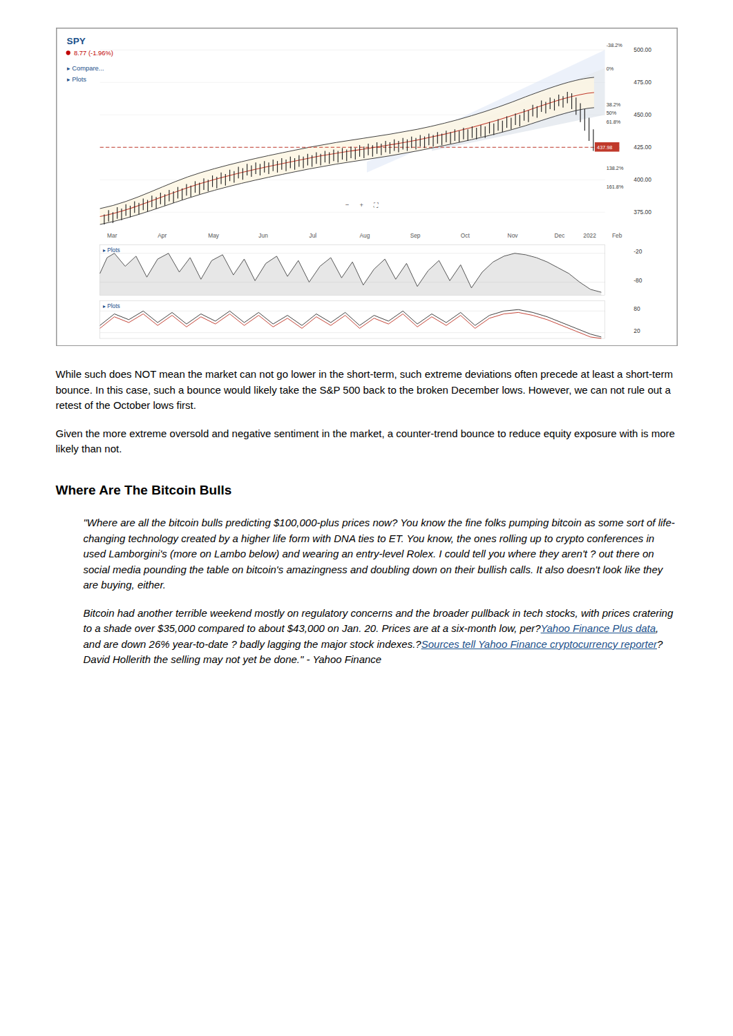SPY 8.77 (-1.96%) ▸ Compare... ▸ Plots 500.00 475.00 450.00 425.00 400.00 375.00 -38.2% 0% 38.2% 50% 61.8% 100% 138.2% 161.8% 437.98 Mar Apr May Jun Jul Aug Sep Oct Nov Dec 2022 Feb − + ⛶ ▸ Plots -20 -80 ▸ Plots 80 20
While such does NOT mean the market can not go lower in the short-term, such extreme deviations often precede at least a short-term bounce. In this case, such a bounce would likely take the S&P 500 back to the broken December lows. However, we can not rule out a retest of the October lows first.
Given the more extreme oversold and negative sentiment in the market, a counter-trend bounce to reduce equity exposure with is more likely than not.
Where Are The Bitcoin Bulls
"Where are all the bitcoin bulls predicting $100,000-plus prices now? You know the fine folks pumping bitcoin as some sort of life-changing technology created by a higher life form with DNA ties to ET. You know, the ones rolling up to crypto conferences in used Lamborgini's (more on Lambo below) and wearing an entry-level Rolex. I could tell you where they aren't ? out there on social media pounding the table on bitcoin's amazingness and doubling down on their bullish calls. It also doesn't look like they are buying, either.
Bitcoin had another terrible weekend mostly on regulatory concerns and the broader pullback in tech stocks, with prices cratering to a shade over $35,000 compared to about $43,000 on Jan. 20. Prices are at a six-month low, per?Yahoo Finance Plus data, and are down 26% year-to-date ? badly lagging the major stock indexes.?Sources tell Yahoo Finance cryptocurrency reporter?David Hollerith the selling may not yet be done." - Yahoo Finance